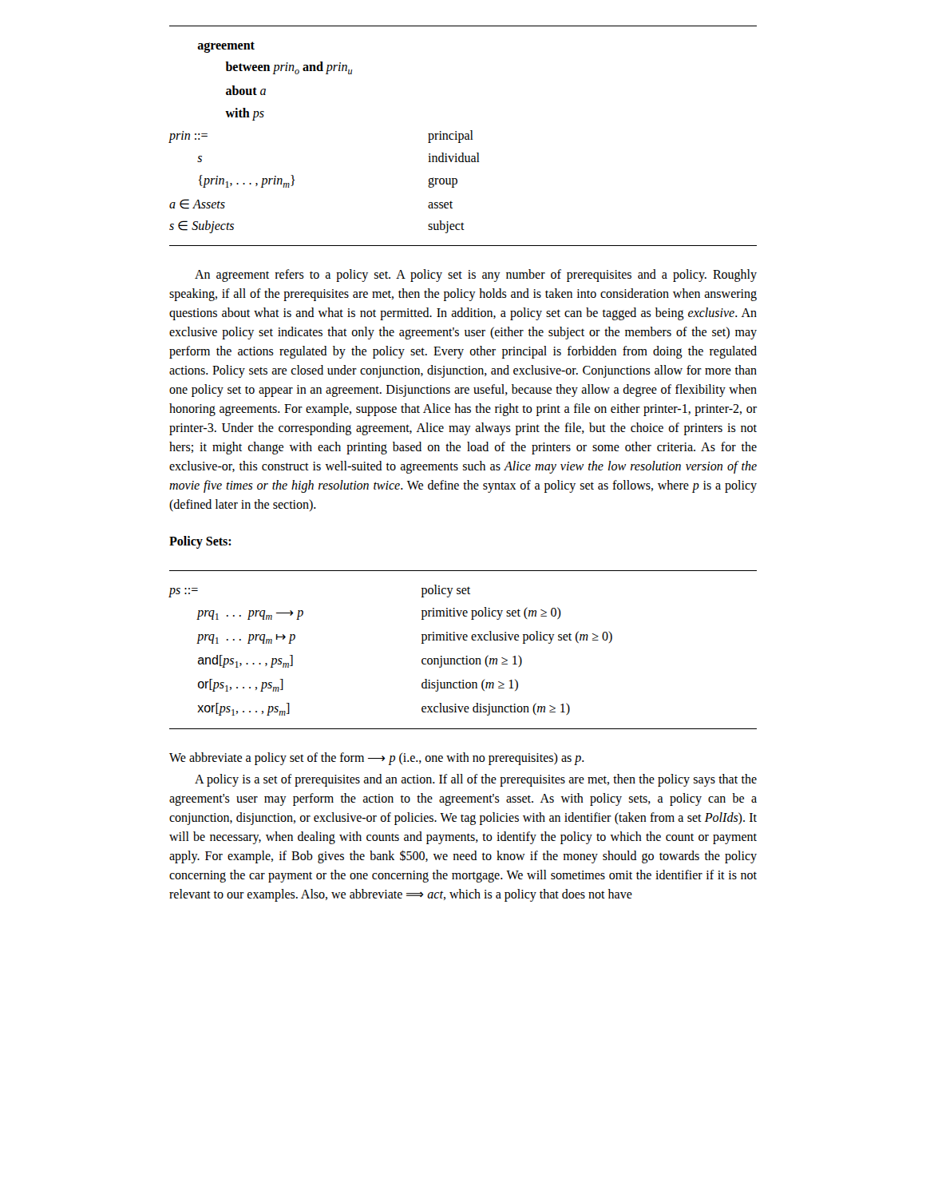| agreement | |
| between prin o and prin u | |
| about a | |
| with ps | |
| prin ::= | principal |
| s | individual |
| { prin 1 , . . . , prin m } | group |
| a ∈ Assets | asset |
| s ∈ Subjects | subject |
An agreement refers to a policy set. A policy set is any number of prerequisites and a policy. Roughly speaking, if all of the prerequisites are met, then the policy holds and is taken into consideration when answering questions about what is and what is not permitted. In addition, a policy set can be tagged as being exclusive. An exclusive policy set indicates that only the agreement's user (either the subject or the members of the set) may perform the actions regulated by the policy set. Every other principal is forbidden from doing the regulated actions. Policy sets are closed under conjunction, disjunction, and exclusive-or. Conjunctions allow for more than one policy set to appear in an agreement. Disjunctions are useful, because they allow a degree of flexibility when honoring agreements. For example, suppose that Alice has the right to print a file on either printer-1, printer-2, or printer-3. Under the corresponding agreement, Alice may always print the file, but the choice of printers is not hers; it might change with each printing based on the load of the printers or some other criteria. As for the exclusive-or, this construct is well-suited to agreements such as Alice may view the low resolution version of the movie five times or the high resolution twice. We define the syntax of a policy set as follows, where p is a policy (defined later in the section).
Policy Sets:
| ps ::= | policy set |
| prq 1 . . . prq m ⟶ p | primitive policy set ( m ≥ 0) |
| prq 1 . . . prq m ↦ p | primitive exclusive policy set ( m ≥ 0) |
| and [ ps 1 , . . . , ps m ] | conjunction ( m ≥ 1) |
| or [ ps 1 , . . . , ps m ] | disjunction ( m ≥ 1) |
| xor [ ps 1 , . . . , ps m ] | exclusive disjunction ( m ≥ 1) |
We abbreviate a policy set of the form ⟶ p (i.e., one with no prerequisites) as p.
A policy is a set of prerequisites and an action. If all of the prerequisites are met, then the policy says that the agreement's user may perform the action to the agreement's asset. As with policy sets, a policy can be a conjunction, disjunction, or exclusive-or of policies. We tag policies with an identifier (taken from a set PolIds). It will be necessary, when dealing with counts and payments, to identify the policy to which the count or payment apply. For example, if Bob gives the bank $500, we need to know if the money should go towards the policy concerning the car payment or the one concerning the mortgage. We will sometimes omit the identifier if it is not relevant to our examples. Also, we abbreviate ⟹ act, which is a policy that does not have